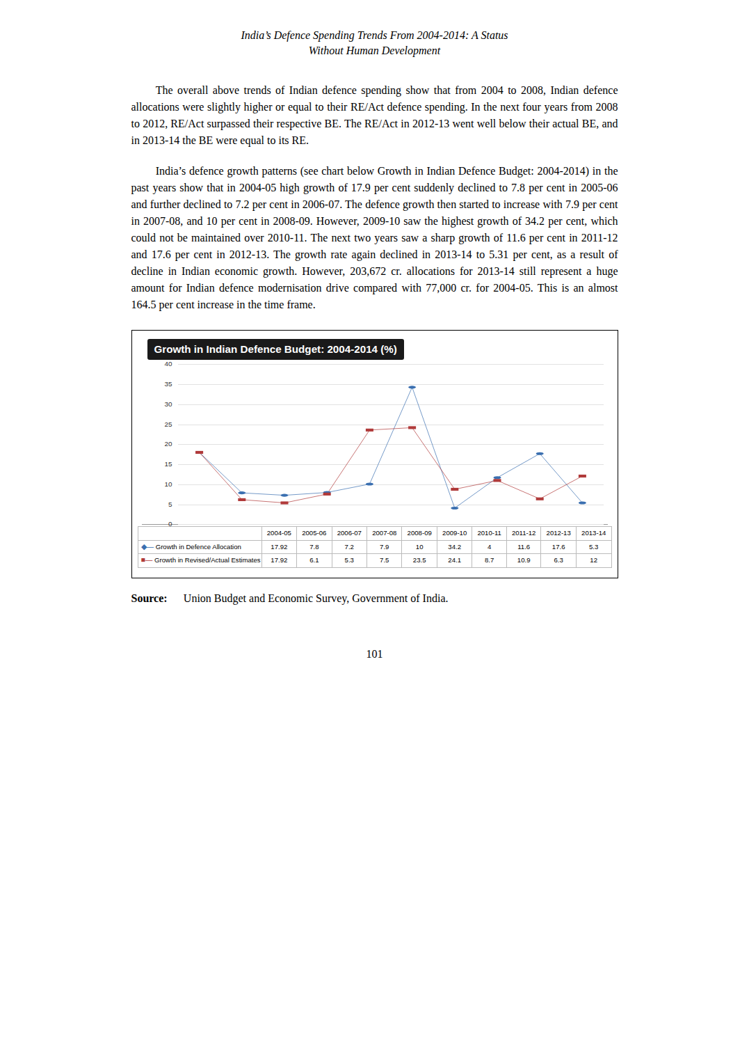India’s Defence Spending Trends From 2004-2014: A Status
Without Human Development
The overall above trends of Indian defence spending show that from 2004 to 2008, Indian defence allocations were slightly higher or equal to their RE/Act defence spending. In the next four years from 2008 to 2012, RE/Act surpassed their respective BE. The RE/Act in 2012-13 went well below their actual BE, and in 2013-14 the BE were equal to its RE.
India’s defence growth patterns (see chart below Growth in Indian Defence Budget: 2004-2014) in the past years show that in 2004-05 high growth of 17.9 per cent suddenly declined to 7.8 per cent in 2005-06 and further declined to 7.2 per cent in 2006-07. The defence growth then started to increase with 7.9 per cent in 2007-08, and 10 per cent in 2008-09. However, 2009-10 saw the highest growth of 34.2 per cent, which could not be maintained over 2010-11. The next two years saw a sharp growth of 11.6 per cent in 2011-12 and 17.6 per cent in 2012-13. The growth rate again declined in 2013-14 to 5.31 per cent, as a result of decline in Indian economic growth. However, 203,672 cr. allocations for 2013-14 still represent a huge amount for Indian defence modernisation drive compared with 77,000 cr. for 2004-05. This is an almost 164.5 per cent increase in the time frame.
Growth in Indian Defence Budget: 2004-2014 (%)
40
35
30
25
20
15
10
5
0
| | 2004-05 | 2005-06 | 2006-07 | 2007-08 | 2008-09 | 2009-10 | 2010-11 | 2011-12 | 2012-13 | 2013-14 |
| --- | --- | --- | --- | --- | --- | --- | --- | --- | --- | --- |
| ◆— Growth in Defence Allocation | 17.92 | 7.8 | 7.2 | 7.9 | 10 | 34.2 | 4 | 11.6 | 17.6 | 5.3 |
| ■— Growth in Revised/Actual Estimates | 17.92 | 6.1 | 5.3 | 7.5 | 23.5 | 24.1 | 8.7 | 10.9 | 6.3 | 12 |
Source: Union Budget and Economic Survey, Government of India.
101